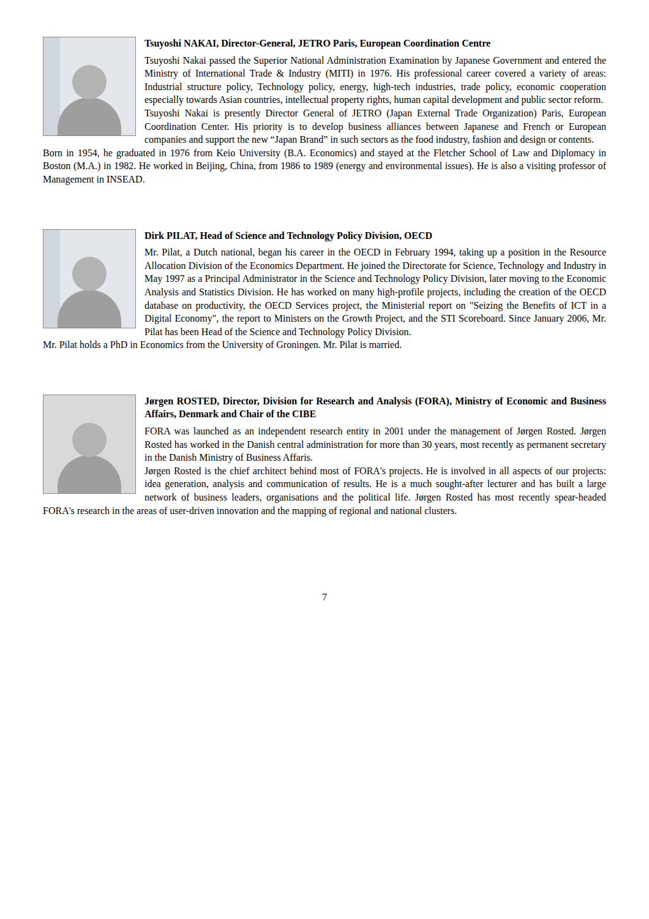Tsuyoshi NAKAI, Director-General, JETRO Paris, European Coordination Centre
Tsuyoshi Nakai passed the Superior National Administration Examination by Japanese Government and entered the Ministry of International Trade & Industry (MITI) in 1976. His professional career covered a variety of areas: Industrial structure policy, Technology policy, energy, high-tech industries, trade policy, economic cooperation especially towards Asian countries, intellectual property rights, human capital development and public sector reform.
Tsuyoshi Nakai is presently Director General of JETRO (Japan External Trade Organization) Paris, European Coordination Center. His priority is to develop business alliances between Japanese and French or European companies and support the new “Japan Brand” in such sectors as the food industry, fashion and design or contents.
Born in 1954, he graduated in 1976 from Keio University (B.A. Economics) and stayed at the Fletcher School of Law and Diplomacy in Boston (M.A.) in 1982. He worked in Beijing, China, from 1986 to 1989 (energy and environmental issues). He is also a visiting professor of Management in INSEAD.
Dirk PILAT, Head of Science and Technology Policy Division, OECD
Mr. Pilat, a Dutch national, began his career in the OECD in February 1994, taking up a position in the Resource Allocation Division of the Economics Department. He joined the Directorate for Science, Technology and Industry in May 1997 as a Principal Administrator in the Science and Technology Policy Division, later moving to the Economic Analysis and Statistics Division. He has worked on many high-profile projects, including the creation of the OECD database on productivity, the OECD Services project, the Ministerial report on "Seizing the Benefits of ICT in a Digital Economy", the report to Ministers on the Growth Project, and the STI Scoreboard. Since January 2006, Mr. Pilat has been Head of the Science and Technology Policy Division.
Mr. Pilat holds a PhD in Economics from the University of Groningen. Mr. Pilat is married.
Jørgen ROSTED, Director, Division for Research and Analysis (FORA), Ministry of Economic and Business Affairs, Denmark and Chair of the CIBE
FORA was launched as an independent research entity in 2001 under the management of Jørgen Rosted. Jørgen Rosted has worked in the Danish central administration for more than 30 years, most recently as permanent secretary in the Danish Ministry of Business Affaris.
Jørgen Rosted is the chief architect behind most of FORA's projects. He is involved in all aspects of our projects: idea generation, analysis and communication of results. He is a much sought-after lecturer and has built a large network of business leaders, organisations and the political life. Jørgen Rosted has most recently spear-headed FORA's research in the areas of user-driven innovation and the mapping of regional and national clusters.
7